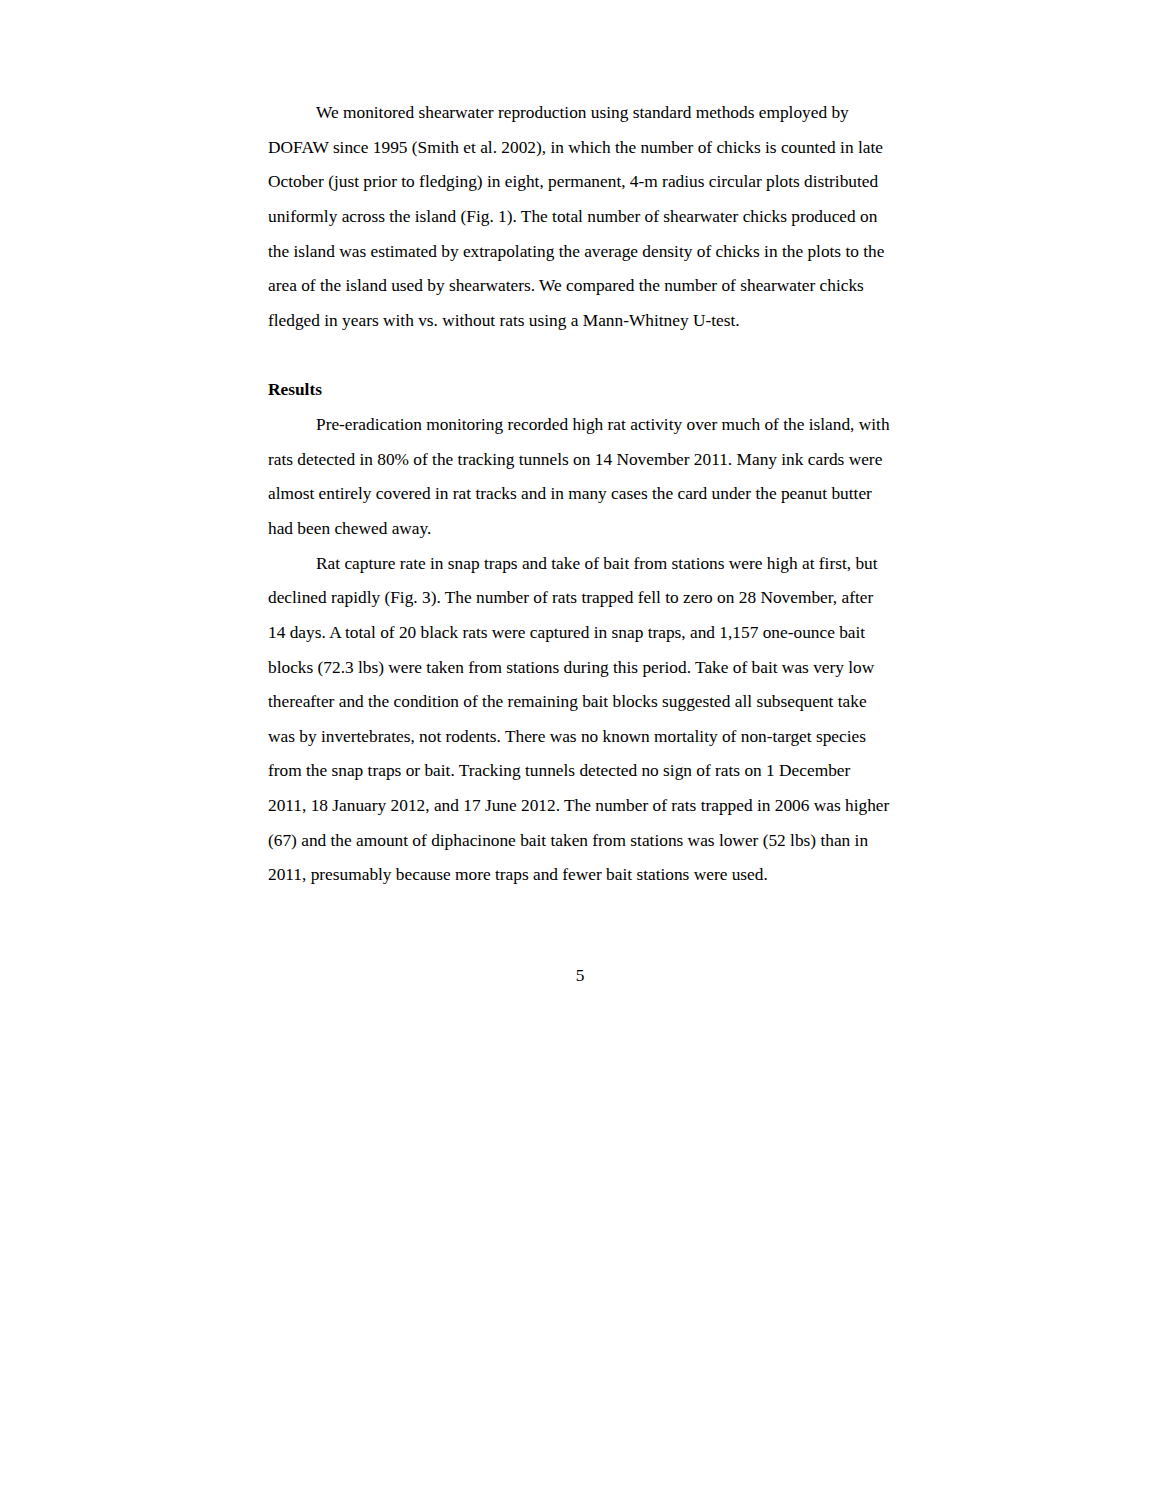We monitored shearwater reproduction using standard methods employed by DOFAW since 1995 (Smith et al. 2002), in which the number of chicks is counted in late October (just prior to fledging) in eight, permanent, 4-m radius circular plots distributed uniformly across the island (Fig. 1). The total number of shearwater chicks produced on the island was estimated by extrapolating the average density of chicks in the plots to the area of the island used by shearwaters. We compared the number of shearwater chicks fledged in years with vs. without rats using a Mann-Whitney U-test.
Results
Pre-eradication monitoring recorded high rat activity over much of the island, with rats detected in 80% of the tracking tunnels on 14 November 2011. Many ink cards were almost entirely covered in rat tracks and in many cases the card under the peanut butter had been chewed away.
Rat capture rate in snap traps and take of bait from stations were high at first, but declined rapidly (Fig. 3). The number of rats trapped fell to zero on 28 November, after 14 days. A total of 20 black rats were captured in snap traps, and 1,157 one-ounce bait blocks (72.3 lbs) were taken from stations during this period. Take of bait was very low thereafter and the condition of the remaining bait blocks suggested all subsequent take was by invertebrates, not rodents. There was no known mortality of non-target species from the snap traps or bait. Tracking tunnels detected no sign of rats on 1 December 2011, 18 January 2012, and 17 June 2012. The number of rats trapped in 2006 was higher (67) and the amount of diphacinone bait taken from stations was lower (52 lbs) than in 2011, presumably because more traps and fewer bait stations were used.
5